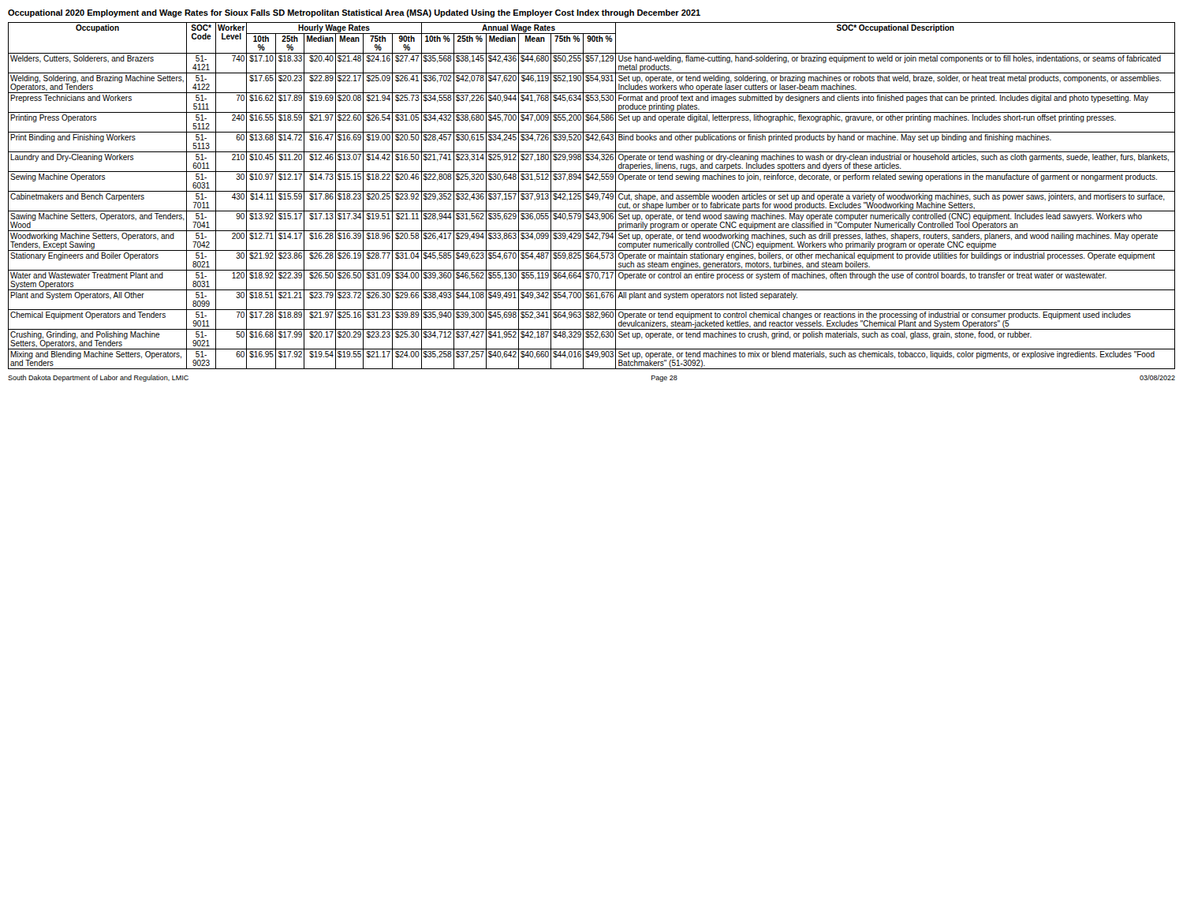Occupational 2020 Employment and Wage Rates for Sioux Falls SD Metropolitan Statistical Area (MSA) Updated Using the Employer Cost Index through December 2021
| Occupation | SOC* Code | Worker Level | Hourly Wage Rates | Annual Wage Rates | SOC* Occupational Description |
| --- | --- | --- | --- | --- | --- |
| 10th % | 25th % | Median | Mean | 75th % | 90th % | 10th % | 25th % | Median | Mean | 75th % | 90th % |
| Welders, Cutters, Solderers, and Brazers | 51-4121 | 740 | $17.10 | $18.33 | $20.40 | $21.48 | $24.16 | $27.47 | $35,568 | $38,145 | $42,436 | $44,680 | $50,255 | $57,129 | Use hand-welding, flame-cutting, hand-soldering, or brazing equipment to weld or join metal components or to fill holes, indentations, or seams of fabricated metal products. |
| Welding, Soldering, and Brazing Machine Setters, Operators, and Tenders | 51-4122 | | $17.65 | $20.23 | $22.89 | $22.17 | $25.09 | $26.41 | $36,702 | $42,078 | $47,620 | $46,119 | $52,190 | $54,931 | Set up, operate, or tend welding, soldering, or brazing machines or robots that weld, braze, solder, or heat treat metal products, components, or assemblies. Includes workers who operate laser cutters or laser-beam machines. |
| Prepress Technicians and Workers | 51-5111 | 70 | $16.62 | $17.89 | $19.69 | $20.08 | $21.94 | $25.73 | $34,558 | $37,226 | $40,944 | $41,768 | $45,634 | $53,530 | Format and proof text and images submitted by designers and clients into finished pages that can be printed. Includes digital and photo typesetting. May produce printing plates. |
| Printing Press Operators | 51-5112 | 240 | $16.55 | $18.59 | $21.97 | $22.60 | $26.54 | $31.05 | $34,432 | $38,680 | $45,700 | $47,009 | $55,200 | $64,586 | Set up and operate digital, letterpress, lithographic, flexographic, gravure, or other printing machines. Includes short-run offset printing presses. |
| Print Binding and Finishing Workers | 51-5113 | 60 | $13.68 | $14.72 | $16.47 | $16.69 | $19.00 | $20.50 | $28,457 | $30,615 | $34,245 | $34,726 | $39,520 | $42,643 | Bind books and other publications or finish printed products by hand or machine. May set up binding and finishing machines. |
| Laundry and Dry-Cleaning Workers | 51-6011 | 210 | $10.45 | $11.20 | $12.46 | $13.07 | $14.42 | $16.50 | $21,741 | $23,314 | $25,912 | $27,180 | $29,998 | $34,326 | Operate or tend washing or dry-cleaning machines to wash or dry-clean industrial or household articles, such as cloth garments, suede, leather, furs, blankets, draperies, linens, rugs, and carpets. Includes spotters and dyers of these articles. |
| Sewing Machine Operators | 51-6031 | 30 | $10.97 | $12.17 | $14.73 | $15.15 | $18.22 | $20.46 | $22,808 | $25,320 | $30,648 | $31,512 | $37,894 | $42,559 | Operate or tend sewing machines to join, reinforce, decorate, or perform related sewing operations in the manufacture of garment or nongarment products. |
| Cabinetmakers and Bench Carpenters | 51-7011 | 430 | $14.11 | $15.59 | $17.86 | $18.23 | $20.25 | $23.92 | $29,352 | $32,436 | $37,157 | $37,913 | $42,125 | $49,749 | Cut, shape, and assemble wooden articles or set up and operate a variety of woodworking machines, such as power saws, jointers, and mortisers to surface, cut, or shape lumber or to fabricate parts for wood products. Excludes "Woodworking Machine Setters, |
| Sawing Machine Setters, Operators, and Tenders, Wood | 51-7041 | 90 | $13.92 | $15.17 | $17.13 | $17.34 | $19.51 | $21.11 | $28,944 | $31,562 | $35,629 | $36,055 | $40,579 | $43,906 | Set up, operate, or tend wood sawing machines. May operate computer numerically controlled (CNC) equipment. Includes lead sawyers. Workers who primarily program or operate CNC equipment are classified in "Computer Numerically Controlled Tool Operators an |
| Woodworking Machine Setters, Operators, and Tenders, Except Sawing | 51-7042 | 200 | $12.71 | $14.17 | $16.28 | $16.39 | $18.96 | $20.58 | $26,417 | $29,494 | $33,863 | $34,099 | $39,429 | $42,794 | Set up, operate, or tend woodworking machines, such as drill presses, lathes, shapers, routers, sanders, planers, and wood nailing machines. May operate computer numerically controlled (CNC) equipment. Workers who primarily program or operate CNC equipme |
| Stationary Engineers and Boiler Operators | 51-8021 | 30 | $21.92 | $23.86 | $26.28 | $26.19 | $28.77 | $31.04 | $45,585 | $49,623 | $54,670 | $54,487 | $59,825 | $64,573 | Operate or maintain stationary engines, boilers, or other mechanical equipment to provide utilities for buildings or industrial processes. Operate equipment such as steam engines, generators, motors, turbines, and steam boilers. |
| Water and Wastewater Treatment Plant and System Operators | 51-8031 | 120 | $18.92 | $22.39 | $26.50 | $26.50 | $31.09 | $34.00 | $39,360 | $46,562 | $55,130 | $55,119 | $64,664 | $70,717 | Operate or control an entire process or system of machines, often through the use of control boards, to transfer or treat water or wastewater. |
| Plant and System Operators, All Other | 51-8099 | 30 | $18.51 | $21.21 | $23.79 | $23.72 | $26.30 | $29.66 | $38,493 | $44,108 | $49,491 | $49,342 | $54,700 | $61,676 | All plant and system operators not listed separately. |
| Chemical Equipment Operators and Tenders | 51-9011 | 70 | $17.28 | $18.89 | $21.97 | $25.16 | $31.23 | $39.89 | $35,940 | $39,300 | $45,698 | $52,341 | $64,963 | $82,960 | Operate or tend equipment to control chemical changes or reactions in the processing of industrial or consumer products. Equipment used includes devulcanizers, steam-jacketed kettles, and reactor vessels. Excludes "Chemical Plant and System Operators" (5 |
| Crushing, Grinding, and Polishing Machine Setters, Operators, and Tenders | 51-9021 | 50 | $16.68 | $17.99 | $20.17 | $20.29 | $23.23 | $25.30 | $34,712 | $37,427 | $41,952 | $42,187 | $48,329 | $52,630 | Set up, operate, or tend machines to crush, grind, or polish materials, such as coal, glass, grain, stone, food, or rubber. |
| Mixing and Blending Machine Setters, Operators, and Tenders | 51-9023 | 60 | $16.95 | $17.92 | $19.54 | $19.55 | $21.17 | $24.00 | $35,258 | $37,257 | $40,642 | $40,660 | $44,016 | $49,903 | Set up, operate, or tend machines to mix or blend materials, such as chemicals, tobacco, liquids, color pigments, or explosive ingredients. Excludes "Food Batchmakers" (51-3092). |
South Dakota Department of Labor and Regulation, LMIC Page 28 03/08/2022